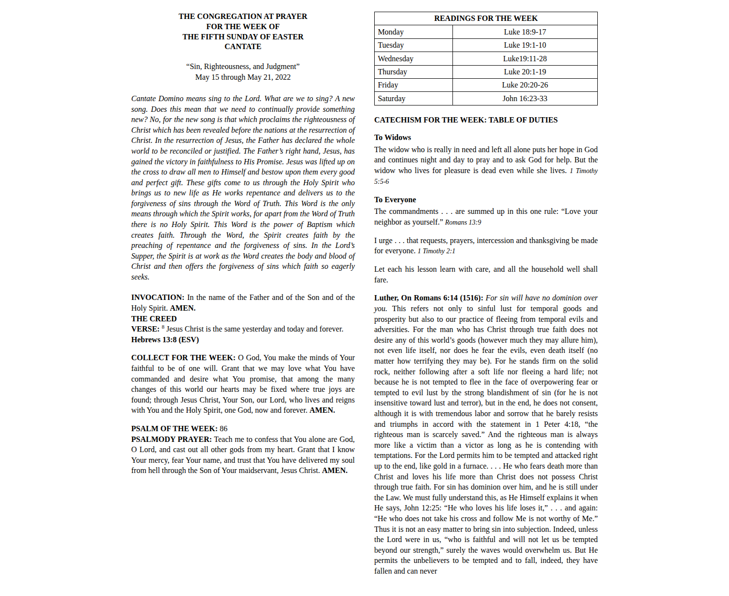The Congregation at Prayer
for the Week of
The Fifth Sunday of Easter
Cantate
“Sin, Righteousness, and Judgment”
May 15 through May 21, 2022
Cantate Domino means sing to the Lord. What are we to sing? A new song. Does this mean that we need to continually provide something new? No, for the new song is that which proclaims the righteousness of Christ which has been revealed before the nations at the resurrection of Christ. In the resurrection of Jesus, the Father has declared the whole world to be reconciled or justified. The Father’s right hand, Jesus, has gained the victory in faithfulness to His Promise. Jesus was lifted up on the cross to draw all men to Himself and bestow upon them every good and perfect gift. These gifts come to us through the Holy Spirit who brings us to new life as He works repentance and delivers us to the forgiveness of sins through the Word of Truth. This Word is the only means through which the Spirit works, for apart from the Word of Truth there is no Holy Spirit. This Word is the power of Baptism which creates faith. Through the Word, the Spirit creates faith by the preaching of repentance and the forgiveness of sins. In the Lord’s Supper, the Spirit is at work as the Word creates the body and blood of Christ and then offers the forgiveness of sins which faith so eagerly seeks.
INVOCATION: In the name of the Father and of the Son and of the Holy Spirit. AMEN.
THE CREED
VERSE: 8 Jesus Christ is the same yesterday and today and forever.
Hebrews 13:8 (ESV)
COLLECT FOR THE WEEK: O God, You make the minds of Your faithful to be of one will. Grant that we may love what You have commanded and desire what You promise, that among the many changes of this world our hearts may be fixed where true joys are found; through Jesus Christ, Your Son, our Lord, who lives and reigns with You and the Holy Spirit, one God, now and forever. AMEN.
PSALM OF THE WEEK: 86
PSALMODY PRAYER: Teach me to confess that You alone are God, O Lord, and cast out all other gods from my heart. Grant that I know Your mercy, fear Your name, and trust that You have delivered my soul from hell through the Son of Your maidservant, Jesus Christ. AMEN.
Readings for the Week
| Monday | Luke 18:9-17 |
| Tuesday | Luke 19:1-10 |
| Wednesday | Luke19:11-28 |
| Thursday | Luke 20:1-19 |
| Friday | Luke 20:20-26 |
| Saturday | John 16:23-33 |
Catechism for the Week: Table of Duties
To Widows
The widow who is really in need and left all alone puts her hope in God and continues night and day to pray and to ask God for help. But the widow who lives for pleasure is dead even while she lives. 1 Timothy 5:5-6
To Everyone
The commandments . . . are summed up in this one rule: “Love your neighbor as yourself.” Romans 13:9
I urge . . . that requests, prayers, intercession and thanksgiving be made for everyone. 1 Timothy 2:1
Let each his lesson learn with care, and all the household well shall fare.
Luther, On Romans 6:14 (1516): For sin will have no dominion over you. This refers not only to sinful lust for temporal goods and prosperity but also to our practice of fleeing from temporal evils and adversities. For the man who has Christ through true faith does not desire any of this world’s goods (however much they may allure him), not even life itself, nor does he fear the evils, even death itself (no matter how terrifying they may be). For he stands firm on the solid rock, neither following after a soft life nor fleeing a hard life; not because he is not tempted to flee in the face of overpowering fear or tempted to evil lust by the strong blandishment of sin (for he is not insensitive toward lust and terror), but in the end, he does not consent, although it is with tremendous labor and sorrow that he barely resists and triumphs in accord with the statement in 1 Peter 4:18, “the righteous man is scarcely saved.” And the righteous man is always more like a victim than a victor as long as he is contending with temptations. For the Lord permits him to be tempted and attacked right up to the end, like gold in a furnace. . . . He who fears death more than Christ and loves his life more than Christ does not possess Christ through true faith. For sin has dominion over him, and he is still under the Law. We must fully understand this, as He Himself explains it when He says, John 12:25: “He who loves his life loses it,” . . . and again: “He who does not take his cross and follow Me is not worthy of Me.” Thus it is not an easy matter to bring sin into subjection. Indeed, unless the Lord were in us, “who is faithful and will not let us be tempted beyond our strength,” surely the waves would overwhelm us. But He permits the unbelievers to be tempted and to fall, indeed, they have fallen and can never